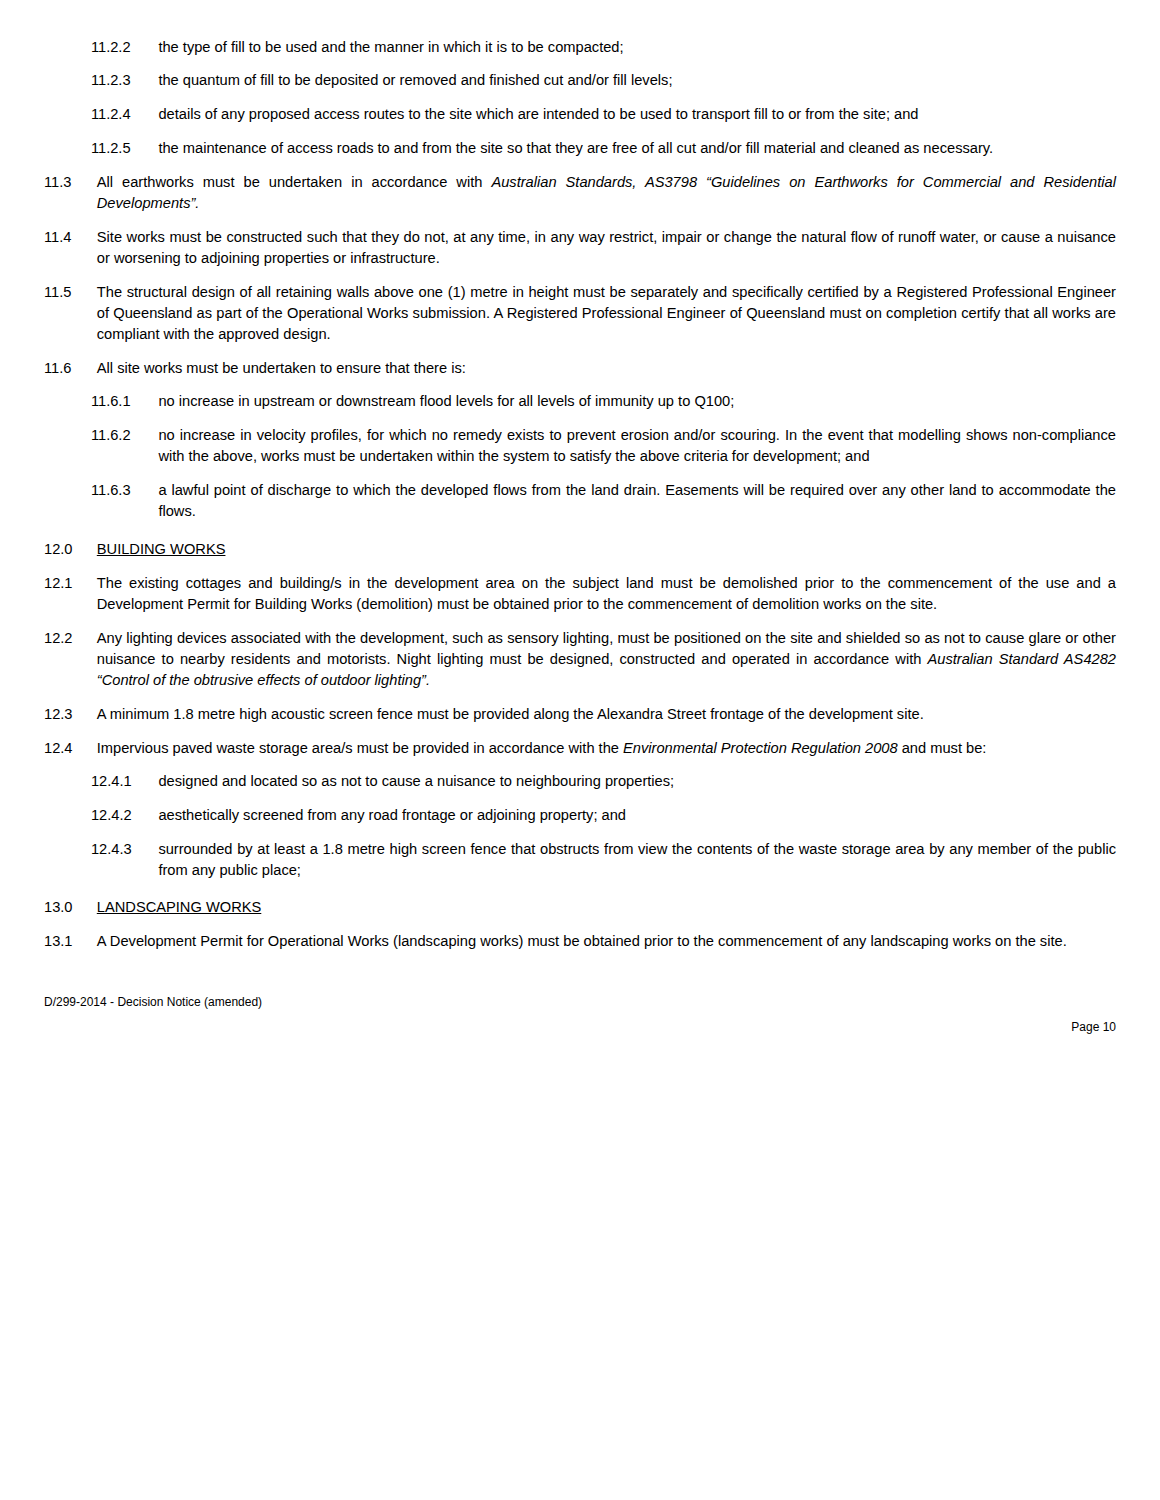11.2.2
the type of fill to be used and the manner in which it is to be compacted;
11.2.3
the quantum of fill to be deposited or removed and finished cut and/or fill levels;
11.2.4
details of any proposed access routes to the site which are intended to be used to transport fill to or from the site; and
11.2.5
the maintenance of access roads to and from the site so that they are free of all cut and/or fill material and cleaned as necessary.
11.3
All earthworks must be undertaken in accordance with Australian Standards, AS3798 “Guidelines on Earthworks for Commercial and Residential Developments”.
11.4
Site works must be constructed such that they do not, at any time, in any way restrict, impair or change the natural flow of runoff water, or cause a nuisance or worsening to adjoining properties or infrastructure.
11.5
The structural design of all retaining walls above one (1) metre in height must be separately and specifically certified by a Registered Professional Engineer of Queensland as part of the Operational Works submission. A Registered Professional Engineer of Queensland must on completion certify that all works are compliant with the approved design.
11.6
All site works must be undertaken to ensure that there is:
11.6.1
no increase in upstream or downstream flood levels for all levels of immunity up to Q100;
11.6.2
no increase in velocity profiles, for which no remedy exists to prevent erosion and/or scouring. In the event that modelling shows non-compliance with the above, works must be undertaken within the system to satisfy the above criteria for development; and
11.6.3
a lawful point of discharge to which the developed flows from the land drain. Easements will be required over any other land to accommodate the flows.
12.0
BUILDING WORKS
12.1
The existing cottages and building/s in the development area on the subject land must be demolished prior to the commencement of the use and a Development Permit for Building Works (demolition) must be obtained prior to the commencement of demolition works on the site.
12.2
Any lighting devices associated with the development, such as sensory lighting, must be positioned on the site and shielded so as not to cause glare or other nuisance to nearby residents and motorists. Night lighting must be designed, constructed and operated in accordance with Australian Standard AS4282 “Control of the obtrusive effects of outdoor lighting”.
12.3
A minimum 1.8 metre high acoustic screen fence must be provided along the Alexandra Street frontage of the development site.
12.4
Impervious paved waste storage area/s must be provided in accordance with the Environmental Protection Regulation 2008 and must be:
12.4.1
designed and located so as not to cause a nuisance to neighbouring properties;
12.4.2
aesthetically screened from any road frontage or adjoining property; and
12.4.3
surrounded by at least a 1.8 metre high screen fence that obstructs from view the contents of the waste storage area by any member of the public from any public place;
13.0
LANDSCAPING WORKS
13.1
A Development Permit for Operational Works (landscaping works) must be obtained prior to the commencement of any landscaping works on the site.
D/299-2014 - Decision Notice (amended)
Page 10